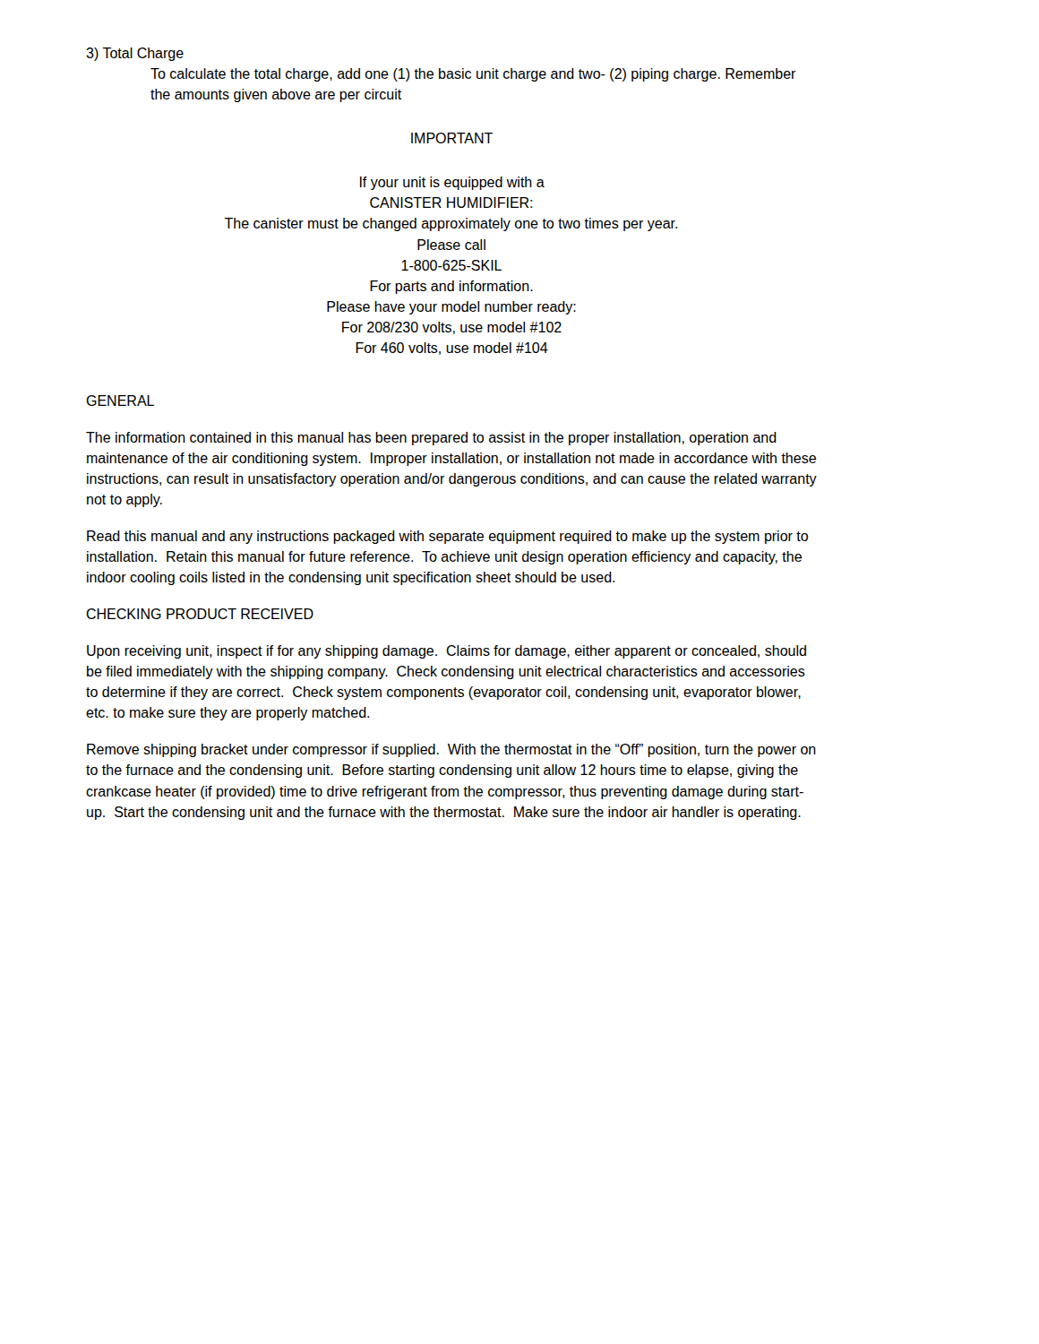3) Total Charge
To calculate the total charge, add one (1) the basic unit charge and two- (2) piping charge. Remember the amounts given above are per circuit
IMPORTANT
If your unit is equipped with a
CANISTER HUMIDIFIER:
The canister must be changed approximately one to two times per year.
Please call
1-800-625-SKIL
For parts and information.
Please have your model number ready:
For 208/230 volts, use model #102
For 460 volts, use model #104
GENERAL
The information contained in this manual has been prepared to assist in the proper installation, operation and maintenance of the air conditioning system. Improper installation, or installation not made in accordance with these instructions, can result in unsatisfactory operation and/or dangerous conditions, and can cause the related warranty not to apply.
Read this manual and any instructions packaged with separate equipment required to make up the system prior to installation. Retain this manual for future reference. To achieve unit design operation efficiency and capacity, the indoor cooling coils listed in the condensing unit specification sheet should be used.
CHECKING PRODUCT RECEIVED
Upon receiving unit, inspect if for any shipping damage. Claims for damage, either apparent or concealed, should be filed immediately with the shipping company. Check condensing unit electrical characteristics and accessories to determine if they are correct. Check system components (evaporator coil, condensing unit, evaporator blower, etc. to make sure they are properly matched.
Remove shipping bracket under compressor if supplied. With the thermostat in the “Off” position, turn the power on to the furnace and the condensing unit. Before starting condensing unit allow 12 hours time to elapse, giving the crankcase heater (if provided) time to drive refrigerant from the compressor, thus preventing damage during start-up. Start the condensing unit and the furnace with the thermostat. Make sure the indoor air handler is operating.